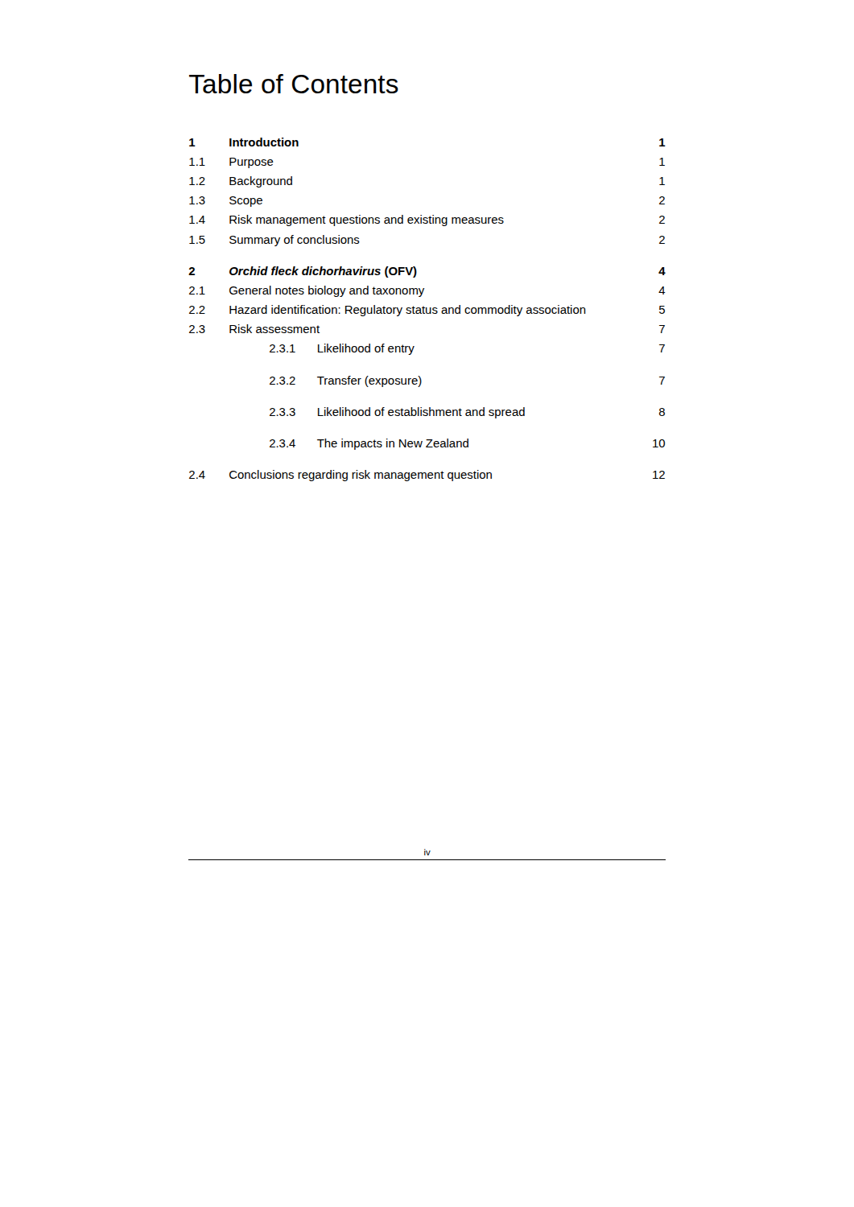Table of Contents
| 1 | Introduction | 1 |
| 1.1 | Purpose | 1 |
| 1.2 | Background | 1 |
| 1.3 | Scope | 2 |
| 1.4 | Risk management questions and existing measures | 2 |
| 1.5 | Summary of conclusions | 2 |
| 2 | Orchid fleck dichorhavirus (OFV) | 4 |
| 2.1 | General notes biology and taxonomy | 4 |
| 2.2 | Hazard identification: Regulatory status and commodity association | 5 |
| 2.3 | Risk assessment | 7 |
| | 2.3.1 Likelihood of entry | 7 |
| | 2.3.2 Transfer (exposure) | 7 |
| | 2.3.3 Likelihood of establishment and spread | 8 |
| | 2.3.4 The impacts in New Zealand | 10 |
| 2.4 | Conclusions regarding risk management question | 12 |
iv